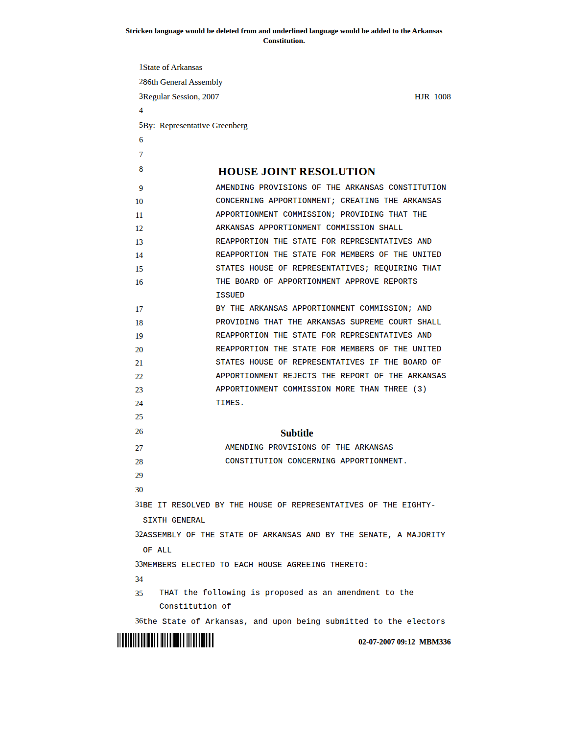Stricken language would be deleted from and underlined language would be added to the Arkansas
Constitution.
| 1 | State of Arkansas |
| 2 | 86th General Assembly |
| 3 | Regular Session, 2007 HJR 1008 |
| 4 | |
| 5 | By: Representative Greenberg |
| 6 | |
| 7 | |
| 8 | HOUSE JOINT RESOLUTION |
| 9 | AMENDING PROVISIONS OF THE ARKANSAS CONSTITUTION |
| 10 | CONCERNING APPORTIONMENT; CREATING THE ARKANSAS |
| 11 | APPORTIONMENT COMMISSION; PROVIDING THAT THE |
| 12 | ARKANSAS APPORTIONMENT COMMISSION SHALL |
| 13 | REAPPORTION THE STATE FOR REPRESENTATIVES AND |
| 14 | REAPPORTION THE STATE FOR MEMBERS OF THE UNITED |
| 15 | STATES HOUSE OF REPRESENTATIVES; REQUIRING THAT |
| 16 | THE BOARD OF APPORTIONMENT APPROVE REPORTS ISSUED |
| 17 | BY THE ARKANSAS APPORTIONMENT COMMISSION; AND |
| 18 | PROVIDING THAT THE ARKANSAS SUPREME COURT SHALL |
| 19 | REAPPORTION THE STATE FOR REPRESENTATIVES AND |
| 20 | REAPPORTION THE STATE FOR MEMBERS OF THE UNITED |
| 21 | STATES HOUSE OF REPRESENTATIVES IF THE BOARD OF |
| 22 | APPORTIONMENT REJECTS THE REPORT OF THE ARKANSAS |
| 23 | APPORTIONMENT COMMISSION MORE THAN THREE (3) |
| 24 | TIMES. |
| 25 | |
| 26 | Subtitle |
| 27 | AMENDING PROVISIONS OF THE ARKANSAS |
| 28 | CONSTITUTION CONCERNING APPORTIONMENT. |
| 29 | |
| 30 | |
| 31 | BE IT RESOLVED BY THE HOUSE OF REPRESENTATIVES OF THE EIGHTY-SIXTH GENERAL |
| 32 | ASSEMBLY OF THE STATE OF ARKANSAS AND BY THE SENATE, A MAJORITY OF ALL |
| 33 | MEMBERS ELECTED TO EACH HOUSE AGREEING THERETO: |
| 34 | |
| 35 | THAT the following is proposed as an amendment to the Constitution of |
| 36 | the State of Arkansas, and upon being submitted to the electors of the state |
02-07-2007 09:12 MBM336